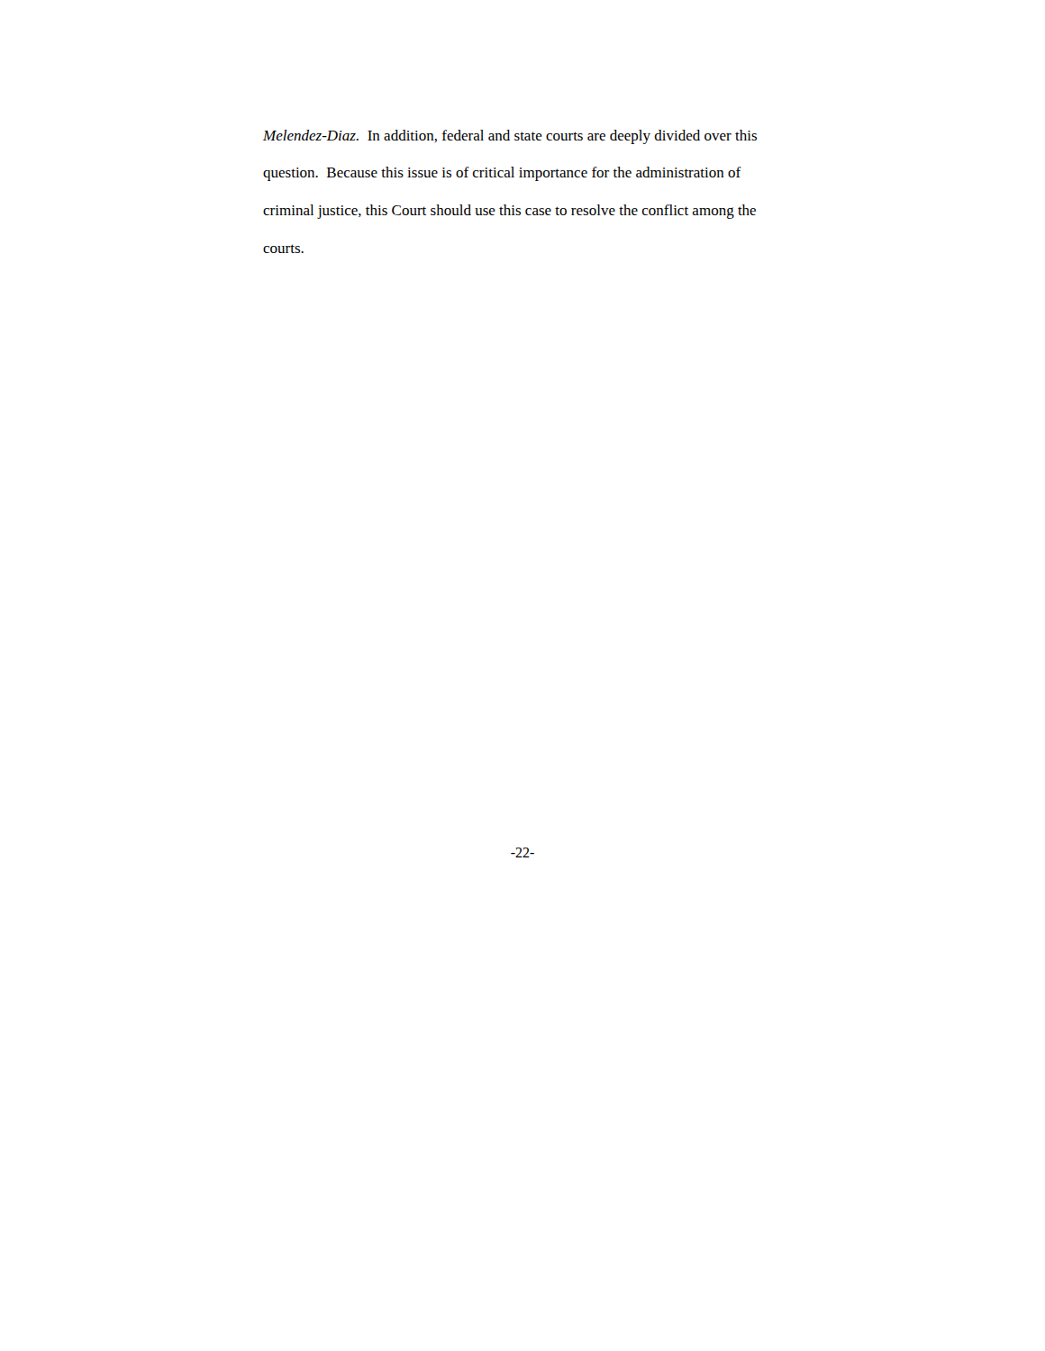Melendez-Diaz. In addition, federal and state courts are deeply divided over this question. Because this issue is of critical importance for the administration of criminal justice, this Court should use this case to resolve the conflict among the courts.
-22-